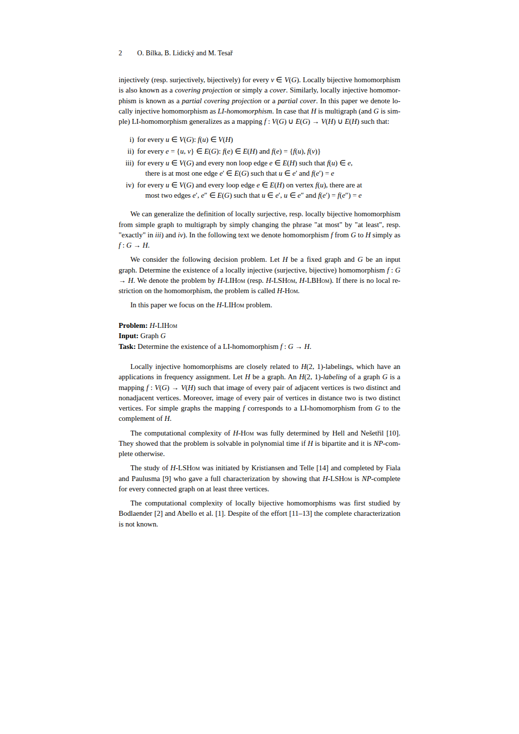2 O. Bílka, B. Lidický and M. Tesař
injectively (resp. surjectively, bijectively) for every v ∈ V(G). Locally bijective homomorphism is also known as a covering projection or simply a cover. Similarly, locally injective homomorphism is known as a partial covering projection or a partial cover. In this paper we denote locally injective homomorphism as LI-homomorphism. In case that H is multigraph (and G is simple) LI-homomorphism generalizes as a mapping f : V(G) ∪ E(G) → V(H) ∪ E(H) such that:
i) for every u ∈ V(G): f(u) ∈ V(H)
ii) for every e = {u, v} ∈ E(G): f(e) ∈ E(H) and f(e) = {f(u), f(v)}
iii) for every u ∈ V(G) and every non loop edge e ∈ E(H) such that f(u) ∈ e,there is at most one edge e′ ∈ E(G) such that u ∈ e′ and f(e′) = e
iv) for every u ∈ V(G) and every loop edge e ∈ E(H) on vertex f(u), there are atmost two edges e′, e″ ∈ E(G) such that u ∈ e′, u ∈ e″ and f(e′) = f(e″) = e
We can generalize the definition of locally surjective, resp. locally bijective homomorphism from simple graph to multigraph by simply changing the phrase "at most" by "at least", resp. "exactly" in iii) and iv). In the following text we denote homomorphism f from G to H simply as f : G → H.
We consider the following decision problem. Let H be a fixed graph and G be an input graph. Determine the existence of a locally injective (surjective, bijective) homomorphism f : G → H. We denote the problem by H-LIHom (resp. H-LSHom, H-LBHom). If there is no local restriction on the homomorphism, the problem is called H-Hom.
In this paper we focus on the H-LIHom problem.
Problem: H-LIHom
Input: Graph G
Task: Determine the existence of a LI-homomorphism f : G → H.
Locally injective homomorphisms are closely related to H(2, 1)-labelings, which have an applications in frequency assignment. Let H be a graph. An H(2, 1)-labeling of a graph G is a mapping f : V(G) → V(H) such that image of every pair of adjacent vertices is two distinct and nonadjacent vertices. Moreover, image of every pair of vertices in distance two is two distinct vertices. For simple graphs the mapping f corresponds to a LI-homomorphism from G to the complement of H.
The computational complexity of H-Hom was fully determined by Hell and Nešetřil [10]. They showed that the problem is solvable in polynomial time if H is bipartite and it is NP-complete otherwise.
The study of H-LSHom was initiated by Kristiansen and Telle [14] and completed by Fiala and Paulusma [9] who gave a full characterization by showing that H-LSHom is NP-complete for every connected graph on at least three vertices.
The computational complexity of locally bijective homomorphisms was first studied by Bodlaender [2] and Abello et al. [1]. Despite of the effort [11–13] the complete characterization is not known.